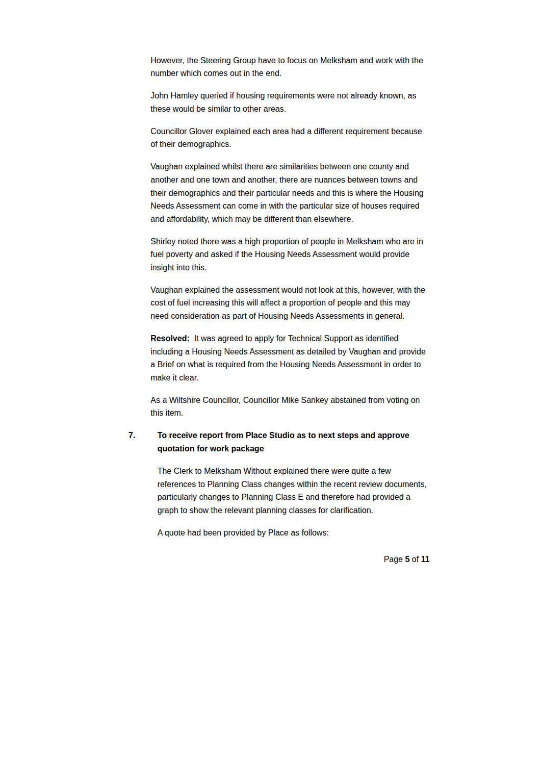However, the Steering Group have to focus on Melksham and work with the number which comes out in the end.
John Hamley queried if housing requirements were not already known, as these would be similar to other areas.
Councillor Glover explained each area had a different requirement because of their demographics.
Vaughan explained whilst there are similarities between one county and another and one town and another, there are nuances between towns and their demographics and their particular needs and this is where the Housing Needs Assessment can come in with the particular size of houses required and affordability, which may be different than elsewhere.
Shirley noted there was a high proportion of people in Melksham who are in fuel poverty and asked if the Housing Needs Assessment would provide insight into this.
Vaughan explained the assessment would not look at this, however, with the cost of fuel increasing this will affect a proportion of people and this may need consideration as part of Housing Needs Assessments in general.
Resolved: It was agreed to apply for Technical Support as identified including a Housing Needs Assessment as detailed by Vaughan and provide a Brief on what is required from the Housing Needs Assessment in order to make it clear.
As a Wiltshire Councillor, Councillor Mike Sankey abstained from voting on this item.
7.
To receive report from Place Studio as to next steps and approve quotation for work package
The Clerk to Melksham Without explained there were quite a few references to Planning Class changes within the recent review documents, particularly changes to Planning Class E and therefore had provided a graph to show the relevant planning classes for clarification.
A quote had been provided by Place as follows:
Page 5 of 11